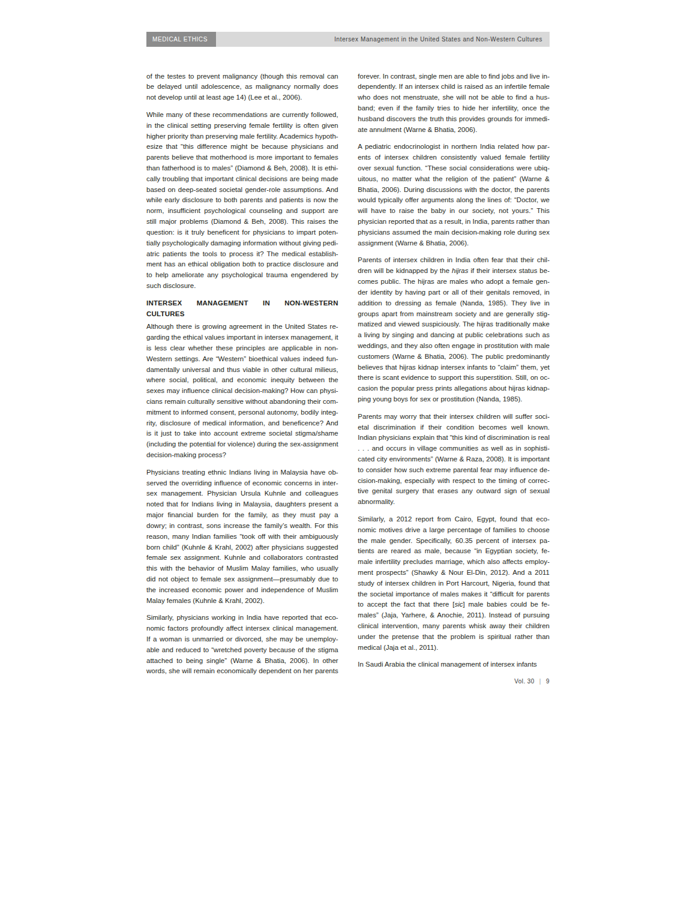Medical Ethics
Intersex Management in the United States and Non-Western Cultures
of the testes to prevent malignancy (though this removal can be delayed until adolescence, as malignancy normally does not develop until at least age 14) (Lee et al., 2006).
While many of these recommendations are currently followed, in the clinical setting preserving female fertility is often given higher priority than preserving male fertility. Academics hypothesize that “this difference might be because physicians and parents believe that motherhood is more important to females than fatherhood is to males” (Diamond & Beh, 2008). It is ethically troubling that important clinical decisions are being made based on deep-seated societal gender-role assumptions. And while early disclosure to both parents and patients is now the norm, insufficient psychological counseling and support are still major problems (Diamond & Beh, 2008). This raises the question: is it truly beneficent for physicians to impart potentially psychologically damaging information without giving pediatric patients the tools to process it? The medical establishment has an ethical obligation both to practice disclosure and to help ameliorate any psychological trauma engendered by such disclosure.
Intersex Management in Non-Western Cultures
Although there is growing agreement in the United States regarding the ethical values important in intersex management, it is less clear whether these principles are applicable in non-Western settings. Are “Western” bioethical values indeed fundamentally universal and thus viable in other cultural milieus, where social, political, and economic inequity between the sexes may influence clinical decision-making? How can physicians remain culturally sensitive without abandoning their commitment to informed consent, personal autonomy, bodily integrity, disclosure of medical information, and beneficence? And is it just to take into account extreme societal stigma/shame (including the potential for violence) during the sex-assignment decision-making process?
Physicians treating ethnic Indians living in Malaysia have observed the overriding influence of economic concerns in intersex management. Physician Ursula Kuhnle and colleagues noted that for Indians living in Malaysia, daughters present a major financial burden for the family, as they must pay a dowry; in contrast, sons increase the family’s wealth. For this reason, many Indian families “took off with their ambiguously born child” (Kuhnle & Krahl, 2002) after physicians suggested female sex assignment. Kuhnle and collaborators contrasted this with the behavior of Muslim Malay families, who usually did not object to female sex assignment—presumably due to the increased economic power and independence of Muslim Malay females (Kuhnle & Krahl, 2002).
Similarly, physicians working in India have reported that economic factors profoundly affect intersex clinical management. If a woman is unmarried or divorced, she may be unemployable and reduced to “wretched poverty because of the stigma attached to being single” (Warne & Bhatia, 2006). In other words, she will remain economically dependent on her parents forever. In contrast, single men are able to find jobs and live independently. If an intersex child is raised as an infertile female who does not menstruate, she will not be able to find a husband; even if the family tries to hide her infertility, once the husband discovers the truth this provides grounds for immediate annulment (Warne & Bhatia, 2006).
A pediatric endocrinologist in northern India related how parents of intersex children consistently valued female fertility over sexual function. “These social considerations were ubiquitous, no matter what the religion of the patient” (Warne & Bhatia, 2006). During discussions with the doctor, the parents would typically offer arguments along the lines of: “Doctor, we will have to raise the baby in our society, not yours.” This physician reported that as a result, in India, parents rather than physicians assumed the main decision-making role during sex assignment (Warne & Bhatia, 2006).
Parents of intersex children in India often fear that their children will be kidnapped by the hijras if their intersex status becomes public. The hijras are males who adopt a female gender identity by having part or all of their genitals removed, in addition to dressing as female (Nanda, 1985). They live in groups apart from mainstream society and are generally stigmatized and viewed suspiciously. The hijras traditionally make a living by singing and dancing at public celebrations such as weddings, and they also often engage in prostitution with male customers (Warne & Bhatia, 2006). The public predominantly believes that hijras kidnap intersex infants to “claim” them, yet there is scant evidence to support this superstition. Still, on occasion the popular press prints allegations about hijras kidnapping young boys for sex or prostitution (Nanda, 1985).
Parents may worry that their intersex children will suffer societal discrimination if their condition becomes well known. Indian physicians explain that “this kind of discrimination is real . . . and occurs in village communities as well as in sophisticated city environments” (Warne & Raza, 2008). It is important to consider how such extreme parental fear may influence decision-making, especially with respect to the timing of corrective genital surgery that erases any outward sign of sexual abnormality.
Similarly, a 2012 report from Cairo, Egypt, found that economic motives drive a large percentage of families to choose the male gender. Specifically, 60.35 percent of intersex patients are reared as male, because “in Egyptian society, female infertility precludes marriage, which also affects employment prospects” (Shawky & Nour El-Din, 2012). And a 2011 study of intersex children in Port Harcourt, Nigeria, found that the societal importance of males makes it “difficult for parents to accept the fact that there [sic] male babies could be females” (Jaja, Yarhere, & Anochie, 2011). Instead of pursuing clinical intervention, many parents whisk away their children under the pretense that the problem is spiritual rather than medical (Jaja et al., 2011).
In Saudi Arabia the clinical management of intersex infants
Vol. 30 | 9